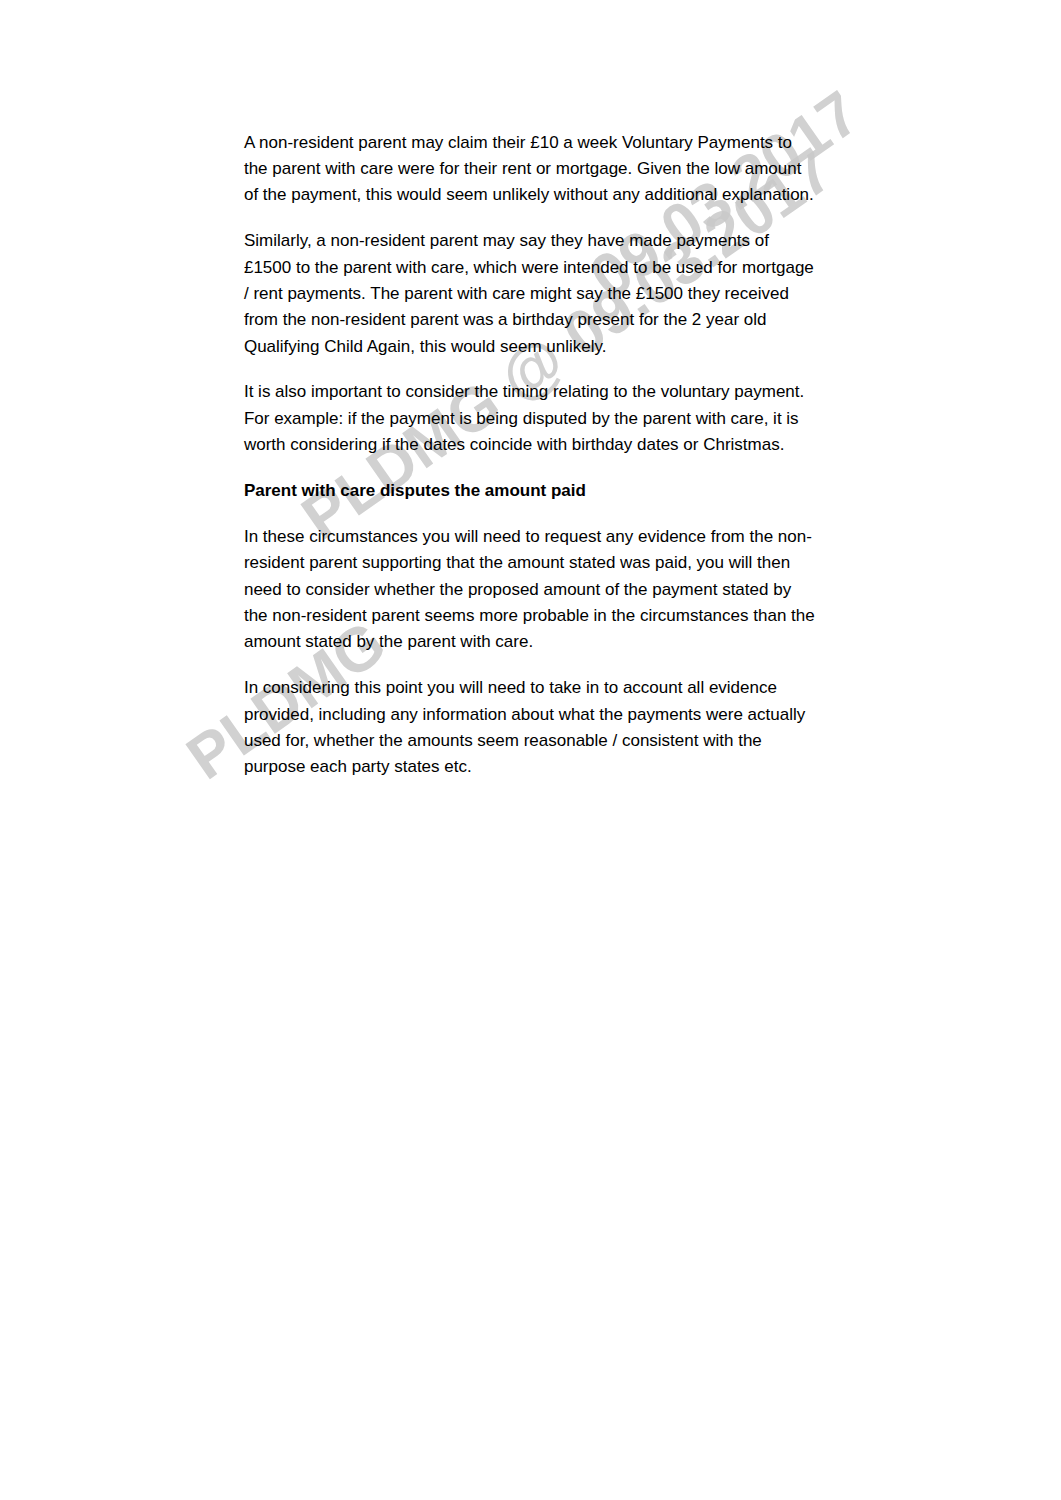09.03.2017
PLDMG @ 09.03.2017
PLDMG
A non-resident parent may claim their £10 a week Voluntary Payments to the parent with care were for their rent or mortgage. Given the low amount of the payment, this would seem unlikely without any additional explanation.
Similarly, a non-resident parent may say they have made payments of £1500 to the parent with care, which were intended to be used for mortgage / rent payments. The parent with care might say the £1500 they received from the non-resident parent was a birthday present for the 2 year old Qualifying Child Again, this would seem unlikely.
It is also important to consider the timing relating to the voluntary payment. For example: if the payment is being disputed by the parent with care, it is worth considering if the dates coincide with birthday dates or Christmas.
Parent with care disputes the amount paid
In these circumstances you will need to request any evidence from the non-resident parent supporting that the amount stated was paid, you will then need to consider whether the proposed amount of the payment stated by the non-resident parent seems more probable in the circumstances than the amount stated by the parent with care.
In considering this point you will need to take in to account all evidence provided, including any information about what the payments were actually used for, whether the amounts seem reasonable / consistent with the purpose each party states etc.